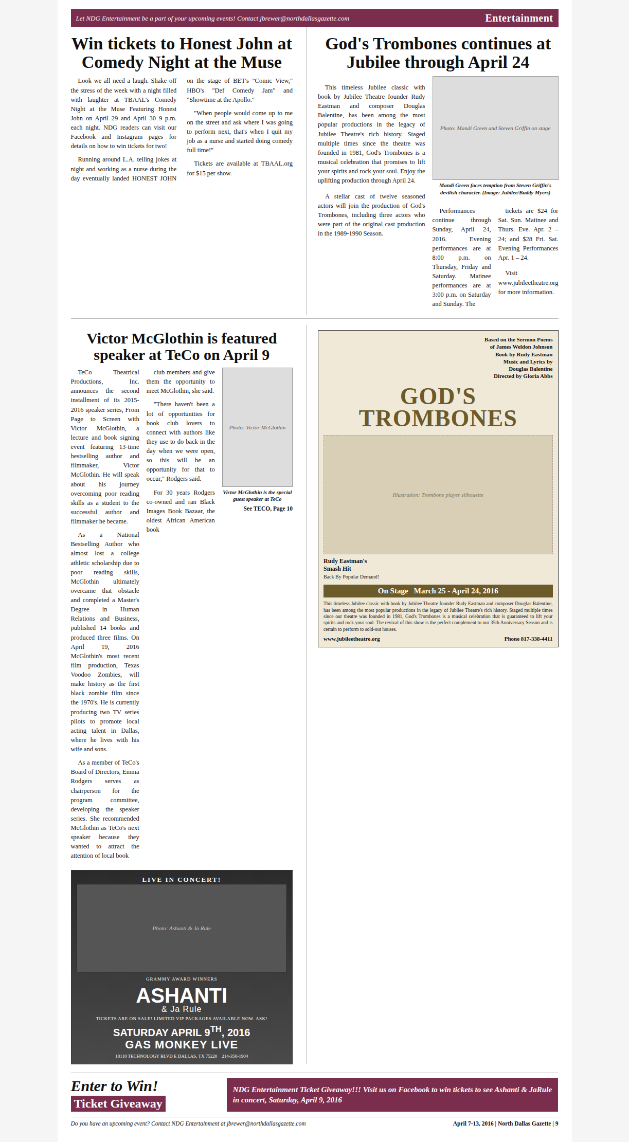Let NDG Entertainment be a part of your upcoming events! Contact jbrewer@northdallasgazette.com
Entertainment
Win tickets to Honest John at Comedy Night at the Muse
Look we all need a laugh. Shake off the stress of the week with a night filled with laughter at TBAAL's Comedy Night at the Muse Featuring Honest John on April 29 and April 30 9 p.m. each night. NDG readers can visit our Facebook and Instagram pages for details on how to win tickets for two!
Running around L.A. telling jokes at night and working as a nurse during the day eventually landed HONEST JOHN on the stage of BET's "Comic View," HBO's "Def Comedy Jam" and "Showtime at the Apollo."
"When people would come up to me on the street and ask where I was going to perform next, that's when I quit my job as a nurse and started doing comedy full time!"
Tickets are available at TBAAL.org for $15 per show.
God's Trombones continues at Jubilee through April 24
This timeless Jubilee classic with book by Jubilee Theatre founder Rudy Eastman and composer Douglas Balentine, has been among the most popular productions in the legacy of Jubilee Theatre's rich history. Staged multiple times since the theatre was founded in 1981, God's Trombones is a musical celebration that promises to lift your spirits and rock your soul. Enjoy the uplifting production through April 24.
A stellar cast of twelve seasoned actors will join the production of God's Trombones, including three actors who were part of the original cast production in the 1989-1990 Season.
Photo: Mandi Green and Steven Griffin on stage
Mandi Green faces temption from Steven Griffin's devilish character. (Image: Jubilee/Buddy Myers)
Performances continue through Sunday, April 24, 2016. Evening performances are at 8:00 p.m. on Thursday, Friday and Saturday. Matinee performances are at 3:00 p.m. on Saturday and Sunday. The
tickets are $24 for Sat. Sun. Matinee and Thurs. Eve. Apr. 2 – 24; and $28 Fri. Sat. Evening Performances Apr. 1 – 24.
Visit www.jubileetheatre.org for more information.
Victor McGlothin is featured speaker at TeCo on April 9
TeCo Theatrical Productions, Inc. announces the second installment of its 2015-2016 speaker series, From Page to Screen with Victor McGlothin, a lecture and book signing event featuring 13-time bestselling author and filmmaker, Victor McGlothin. He will speak about his journey overcoming poor reading skills as a student to the successful author and filmmaker he became.
As a National Bestselling Author who almost lost a college athletic scholarship due to poor reading skills, McGlothin ultimately overcame that obstacle and completed a Master's Degree in Human Relations and Business, published 14 books and produced three films. On April 19, 2016 McGlothin's most recent film production, Texas Voodoo Zombies, will make history as the first black zombie film since the 1970's. He is currently producing two TV series pilots to promote local acting talent in Dallas, where he lives with his wife and sons.
As a member of TeCo's Board of Directors, Emma Rodgers serves as chairperson for the program committee, developing the speaker series. She recommended McGlothin as TeCo's next speaker because they wanted to attract the attention of local book
club members and give them the opportunity to meet McGlothin, she said.
"There haven't been a lot of opportunities for book club lovers to connect with authors like they use to do back in the day when we were open, so this will be an opportunity for that to occur," Rodgers said.
For 30 years Rodgers co-owned and ran Black Images Book Bazaar, the oldest African American book
Photo: Victor McGlothin
Victor McGlothin is the special guest speaker at TeCo
See TECO, Page 10
LIVE IN CONCERT!
Photo: Ashanti & Ja Rule
GRAMMY AWARD WINNERS
ASHANTI& Ja Rule
TICKETS ARE ON SALE! LIMITED VIP PACKAGES AVAILABLE NOW. ASK!
SATURDAY APRIL 9TH, 2016
GAS MONKEY LIVE
10110 TECHNOLOGY BLVD E DALLAS, TX 75220 214-350-1904
Based on the Sermon Poems
of James Weldon Johnson
Book by Rudy Eastman
Music and Lyrics by
Douglas Balentine
Directed by Gloria Abbs
GOD'S
TROMBONES
Illustration: Trombone player silhouette
Rudy Eastman's
Smash Hit
Back By Popular Demand!
On Stage March 25 - April 24, 2016
This timeless Jubilee classic with book by Jubilee Theatre founder Rudy Eastman and composer Douglas Balentine, has been among the most popular productions in the legacy of Jubilee Theatre's rich history. Staged multiple times since our theatre was founded in 1981, God's Trombones is a musical celebration that is guaranteed to lift your spirits and rock your soul. The revival of this show is the perfect complement to our 35th Anniversary Season and is certain to perform to sold-out houses.
www.jubileetheatre.org Phone 817-338-4411
Enter to Win!
Ticket Giveaway
NDG Entertainment Ticket Giveaway!!! Visit us on Facebook to win tickets to see Ashanti & JaRule in concert, Saturday, April 9, 2016
Do you have an upcoming event? Contact NDG Entertainment at jbrewer@northdallasgazette.com
April 7-13, 2016 | North Dallas Gazette | 9